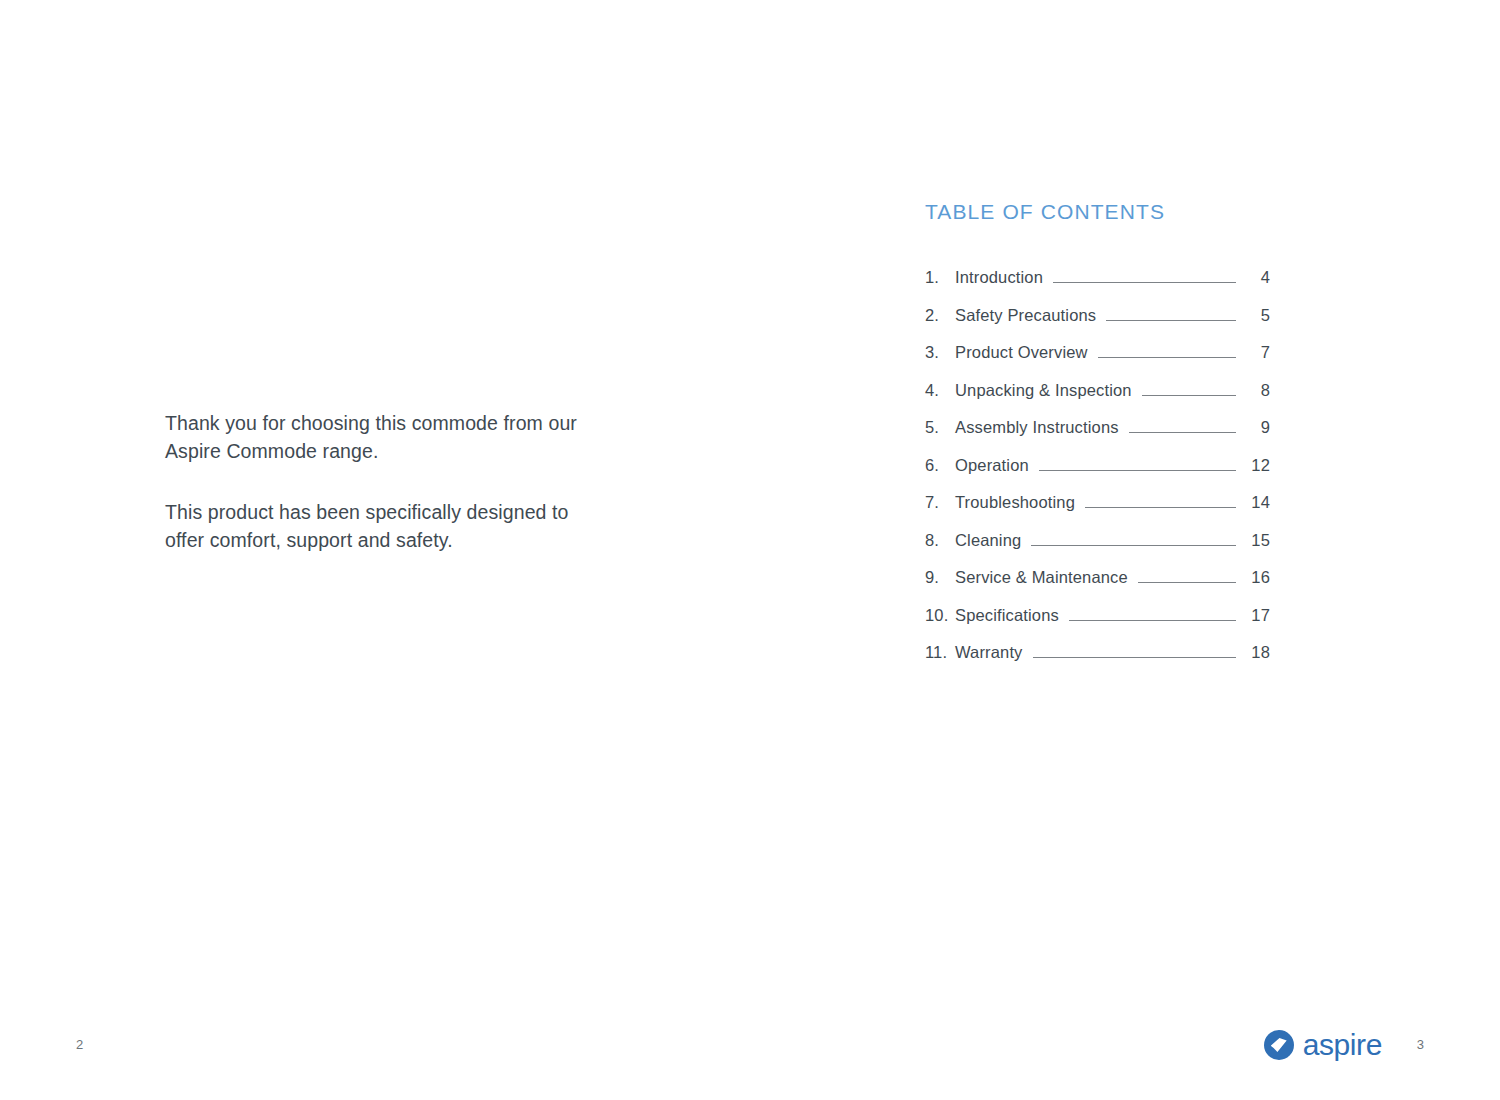Thank you for choosing this commode from our Aspire Commode range.
This product has been specifically designed to offer comfort, support and safety.
2
Table of Contents
1. Introduction 4
2. Safety Precautions 5
3. Product Overview 7
4. Unpacking & Inspection 8
5. Assembly Instructions 9
6. Operation 12
7. Troubleshooting 14
8. Cleaning 15
9. Service & Maintenance 16
10. Specifications 17
11. Warranty 18
aspire
3